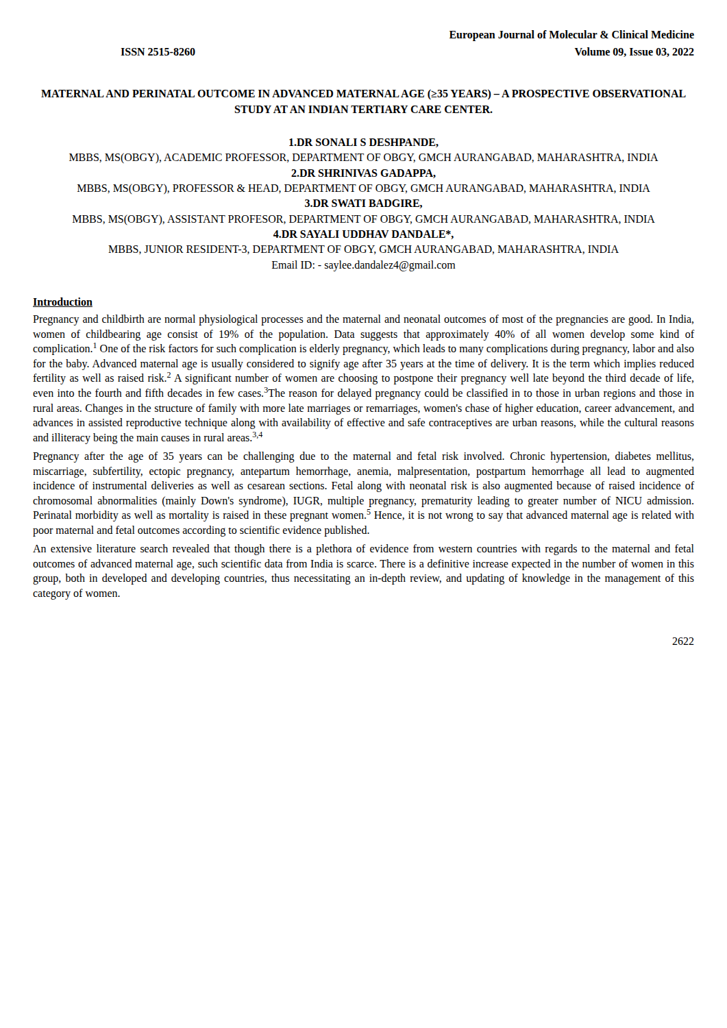European Journal of Molecular & Clinical Medicine
ISSN 2515-8260 Volume 09, Issue 03, 2022
Maternal and Perinatal Outcome in Advanced Maternal Age (≥35 Years) – A Prospective Observational Study at an Indian Tertiary Care Center.
1.Dr Sonali S Deshpande,
MBBS, MS(OBGY), Academic Professor, Department of OBGY, GMCH Aurangabad, Maharashtra, India
2.Dr Shrinivas Gadappa,
MBBS, MS(OBGY), Professor & Head, Department of OBGY, GMCH Aurangabad, Maharashtra, India
3.Dr Swati Badgire,
MBBS, MS(OBGY), Assistant Profesor, Department of OBGY, GMCH Aurangabad, Maharashtra, India
4.Dr Sayali Uddhav Dandale*,
MBBS, Junior Resident-3, Department of OBGY, GMCH Aurangabad, Maharashtra, India
Email ID: - saylee.dandalez4@gmail.com
Introduction
Pregnancy and childbirth are normal physiological processes and the maternal and neonatal outcomes of most of the pregnancies are good. In India, women of childbearing age consist of 19% of the population. Data suggests that approximately 40% of all women develop some kind of complication.1 One of the risk factors for such complication is elderly pregnancy, which leads to many complications during pregnancy, labor and also for the baby. Advanced maternal age is usually considered to signify age after 35 years at the time of delivery. It is the term which implies reduced fertility as well as raised risk.2 A significant number of women are choosing to postpone their pregnancy well late beyond the third decade of life, even into the fourth and fifth decades in few cases.3The reason for delayed pregnancy could be classified in to those in urban regions and those in rural areas. Changes in the structure of family with more late marriages or remarriages, women's chase of higher education, career advancement, and advances in assisted reproductive technique along with availability of effective and safe contraceptives are urban reasons, while the cultural reasons and illiteracy being the main causes in rural areas.3,4
Pregnancy after the age of 35 years can be challenging due to the maternal and fetal risk involved. Chronic hypertension, diabetes mellitus, miscarriage, subfertility, ectopic pregnancy, antepartum hemorrhage, anemia, malpresentation, postpartum hemorrhage all lead to augmented incidence of instrumental deliveries as well as cesarean sections. Fetal along with neonatal risk is also augmented because of raised incidence of chromosomal abnormalities (mainly Down's syndrome), IUGR, multiple pregnancy, prematurity leading to greater number of NICU admission. Perinatal morbidity as well as mortality is raised in these pregnant women.5 Hence, it is not wrong to say that advanced maternal age is related with poor maternal and fetal outcomes according to scientific evidence published.
An extensive literature search revealed that though there is a plethora of evidence from western countries with regards to the maternal and fetal outcomes of advanced maternal age, such scientific data from India is scarce. There is a definitive increase expected in the number of women in this group, both in developed and developing countries, thus necessitating an in-depth review, and updating of knowledge in the management of this category of women.
2622